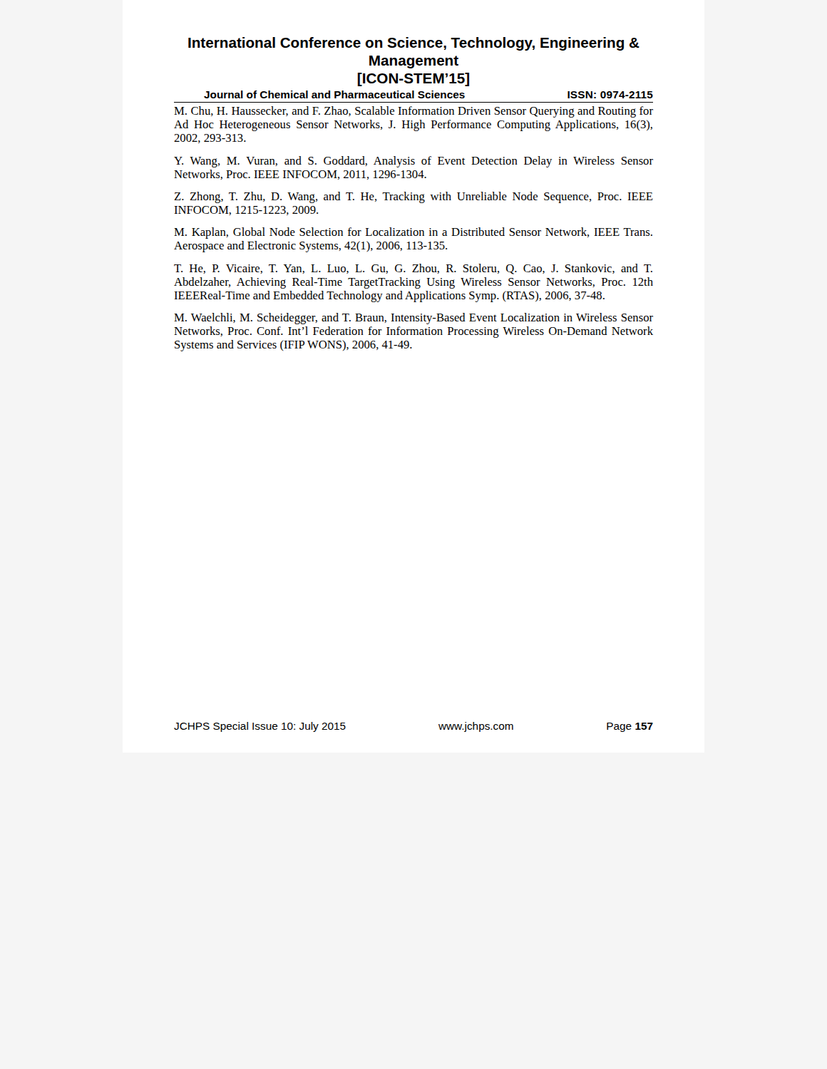International Conference on Science, Technology, Engineering & Management [ICON-STEM’15]
Journal of Chemical and Pharmaceutical Sciences ISSN: 0974-2115
M. Chu, H. Haussecker, and F. Zhao, Scalable Information Driven Sensor Querying and Routing for Ad Hoc Heterogeneous Sensor Networks, J. High Performance Computing Applications, 16(3), 2002, 293-313.
Y. Wang, M. Vuran, and S. Goddard, Analysis of Event Detection Delay in Wireless Sensor Networks, Proc. IEEE INFOCOM, 2011, 1296-1304.
Z. Zhong, T. Zhu, D. Wang, and T. He, Tracking with Unreliable Node Sequence, Proc. IEEE INFOCOM, 1215-1223, 2009.
M. Kaplan, Global Node Selection for Localization in a Distributed Sensor Network, IEEE Trans. Aerospace and Electronic Systems, 42(1), 2006, 113-135.
T. He, P. Vicaire, T. Yan, L. Luo, L. Gu, G. Zhou, R. Stoleru, Q. Cao, J. Stankovic, and T. Abdelzaher, Achieving Real-Time TargetTracking Using Wireless Sensor Networks, Proc. 12th IEEEReal-Time and Embedded Technology and Applications Symp. (RTAS), 2006, 37-48.
M. Waelchli, M. Scheidegger, and T. Braun, Intensity-Based Event Localization in Wireless Sensor Networks, Proc. Conf. Int’l Federation for Information Processing Wireless On-Demand Network Systems and Services (IFIP WONS), 2006, 41-49.
JCHPS Special Issue 10: July 2015 www.jchps.com Page 157